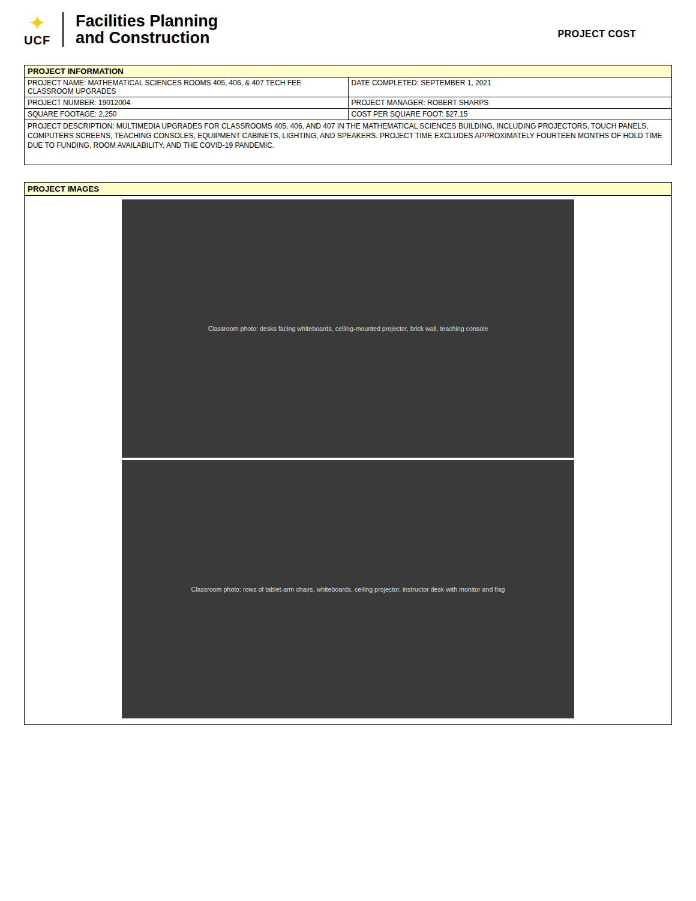✦
UCF
Facilities Planning
and Construction
PROJECT COST
| PROJECT INFORMATION |
| PROJECT NAME: MATHEMATICAL SCIENCES ROOMS 405, 406, & 407 TECH FEE CLASSROOM UPGRADES | DATE COMPLETED: SEPTEMBER 1, 2021 |
| PROJECT NUMBER: 19012004 | PROJECT MANAGER: ROBERT SHARPS |
| SQUARE FOOTAGE: 2,250 | COST PER SQUARE FOOT: $27.15 |
| PROJECT DESCRIPTION: MULTIMEDIA UPGRADES FOR CLASSROOMS 405, 406, AND 407 IN THE MATHEMATICAL SCIENCES BUILDING, INCLUDING PROJECTORS, TOUCH PANELS, COMPUTERS SCREENS, TEACHING CONSOLES, EQUIPMENT CABINETS, LIGHTING, AND SPEAKERS. PROJECT TIME EXCLUDES APPROXIMATELY FOURTEEN MONTHS OF HOLD TIME DUE TO FUNDING, ROOM AVAILABILITY, AND THE COVID-19 PANDEMIC. |
| PROJECT IMAGES |
Classroom photo: desks facing whiteboards, ceiling-mounted projector, brick wall, teaching console
Classroom photo: rows of tablet-arm chairs, whiteboards, ceiling projector, instructor desk with monitor and flag